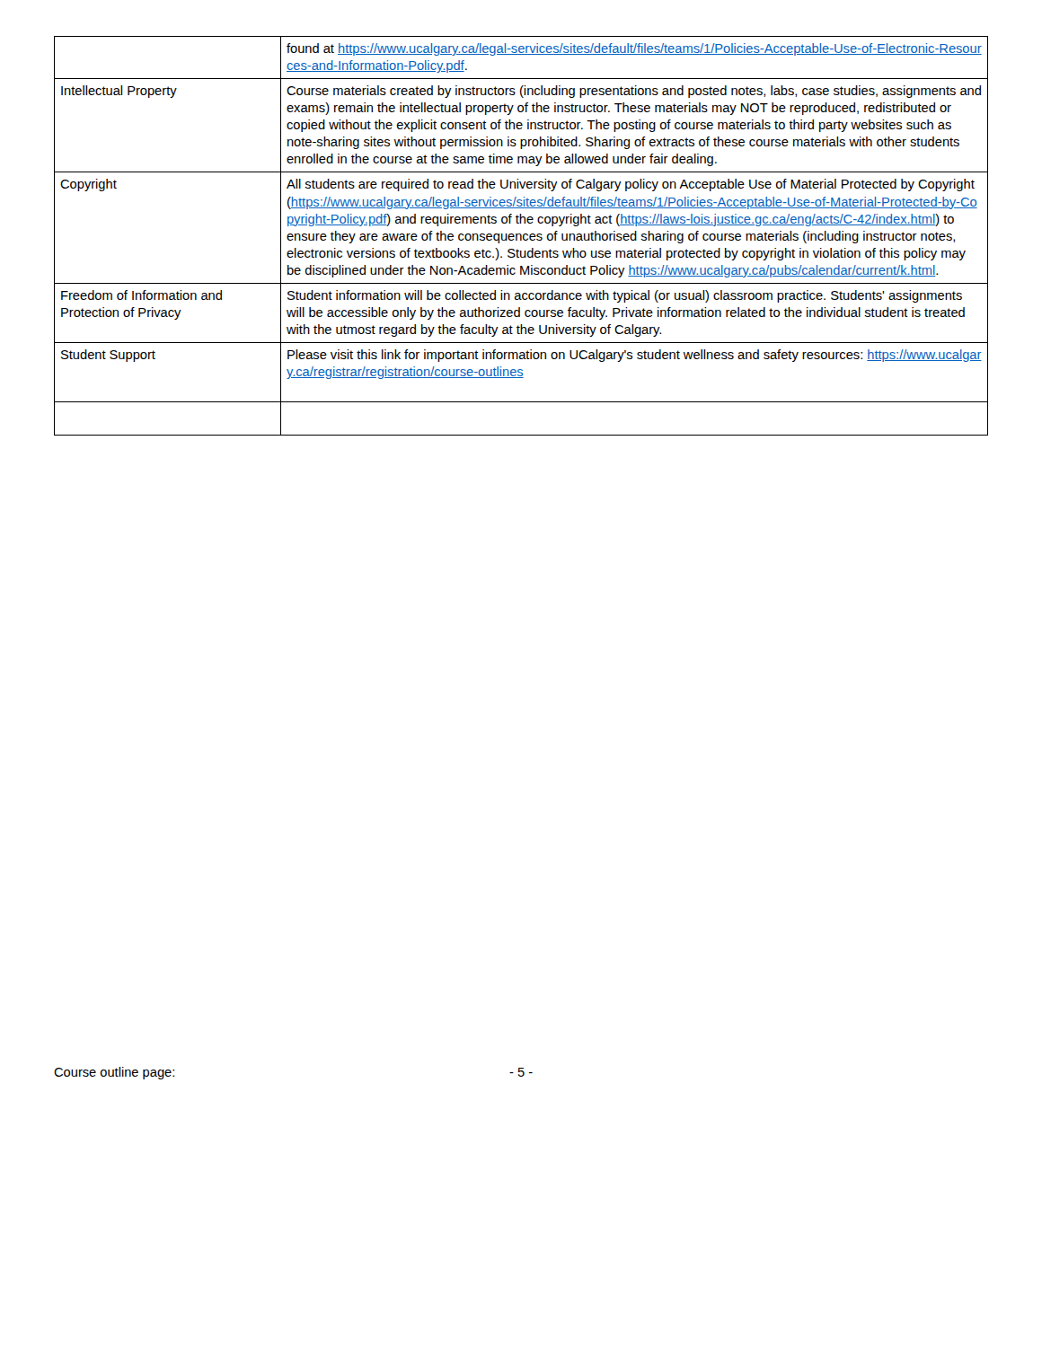| | found at https://www.ucalgary.ca/legal-services/sites/default/files/teams/1/Policies-Acceptable-Use-of-Electronic-Resources-and-Information-Policy.pdf . |
| Intellectual Property | Course materials created by instructors (including presentations and posted notes, labs, case studies, assignments and exams) remain the intellectual property of the instructor. These materials may NOT be reproduced, redistributed or copied without the explicit consent of the instructor. The posting of course materials to third party websites such as note-sharing sites without permission is prohibited. Sharing of extracts of these course materials with other students enrolled in the course at the same time may be allowed under fair dealing. |
| Copyright | All students are required to read the University of Calgary policy on Acceptable Use of Material Protected by Copyright ( https://www.ucalgary.ca/legal-services/sites/default/files/teams/1/Policies-Acceptable-Use-of-Material-Protected-by-Copyright-Policy.pdf ) and requirements of the copyright act ( https://laws-lois.justice.gc.ca/eng/acts/C-42/index.html ) to ensure they are aware of the consequences of unauthorised sharing of course materials (including instructor notes, electronic versions of textbooks etc.). Students who use material protected by copyright in violation of this policy may be disciplined under the Non-Academic Misconduct Policy https://www.ucalgary.ca/pubs/calendar/current/k.html . |
| Freedom of Information and Protection of Privacy | Student information will be collected in accordance with typical (or usual) classroom practice. Students' assignments will be accessible only by the authorized course faculty. Private information related to the individual student is treated with the utmost regard by the faculty at the University of Calgary. |
| Student Support | Please visit this link for important information on UCalgary's student wellness and safety resources: https://www.ucalgary.ca/registrar/registration/course-outlines |
Course outline page:
- 5 -